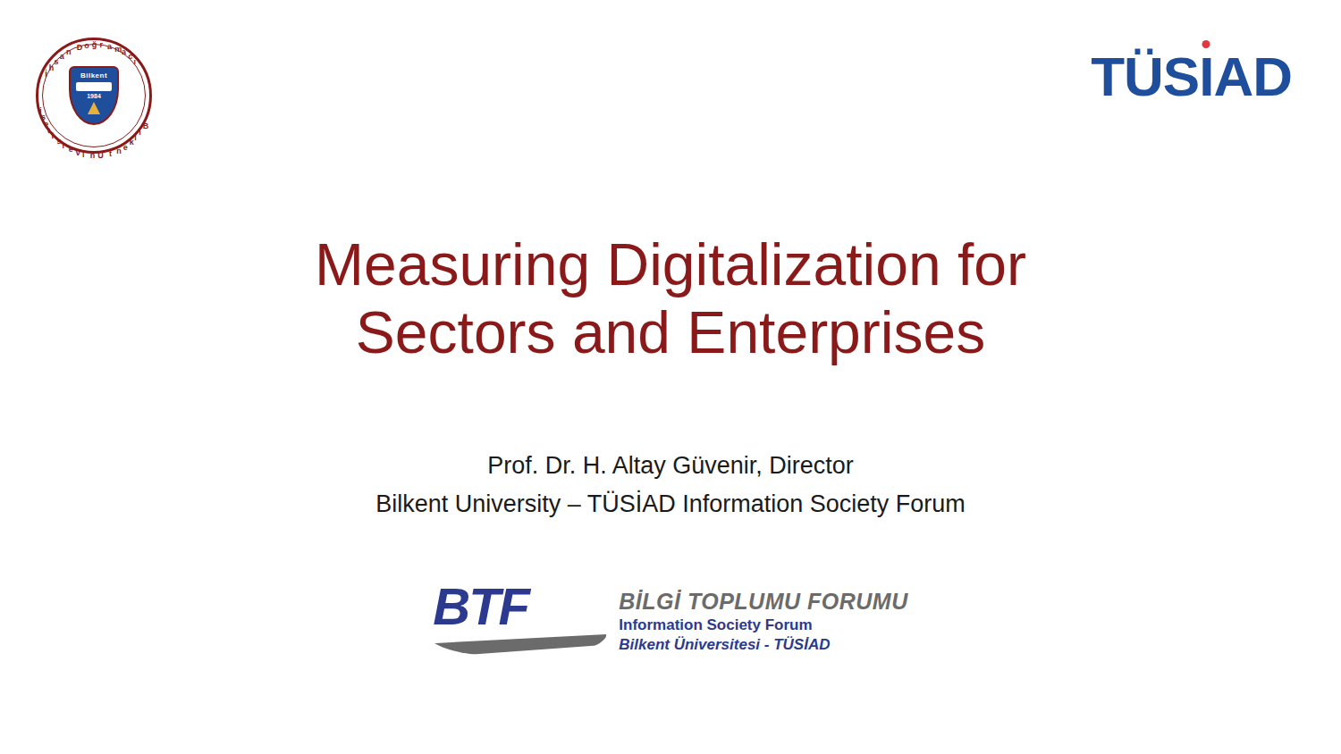İ h s a n D o ğ r a m a c ı B i l k e n t Ü n i v e r s i t e s i
Bilkent
1984
TÜSIAD
Measuring Digitalization for
Sectors and Enterprises
Prof. Dr. H. Altay Güvenir, Director
Bilkent University – TÜSİAD Information Society Forum
BTF
BİLGİ TOPLUMU FORUMU
Information Society Forum
Bilkent Üniversitesi - TÜSİAD